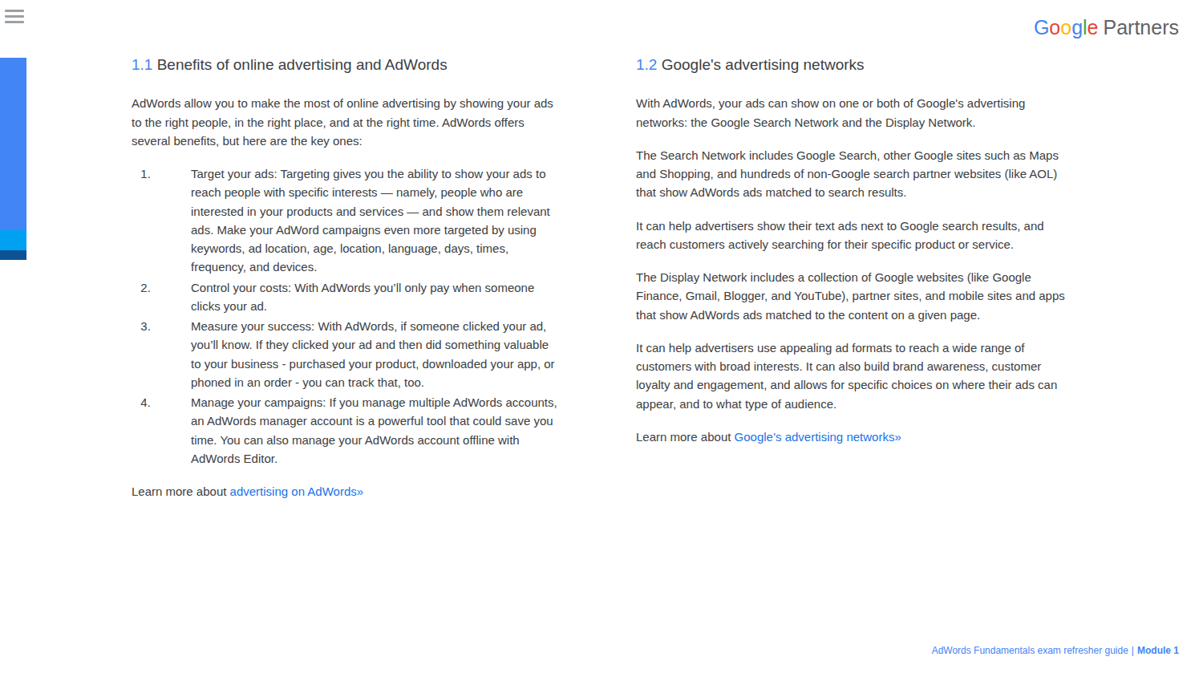GooglePartners
1.1 Benefits of online advertising and AdWords
AdWords allow you to make the most of online advertising by showing your ads to the right people, in the right place, and at the right time. AdWords offers several benefits, but here are the key ones:
Target your ads: Targeting gives you the ability to show your ads to reach people with specific interests — namely, people who are interested in your products and services — and show them relevant ads. Make your AdWord campaigns even more targeted by using keywords, ad location, age, location, language, days, times, frequency, and devices.
Control your costs: With AdWords you’ll only pay when someone clicks your ad.
Measure your success: With AdWords, if someone clicked your ad, you’ll know. If they clicked your ad and then did something valuable to your business - purchased your product, downloaded your app, or phoned in an order - you can track that, too.
Manage your campaigns: If you manage multiple AdWords accounts, an AdWords manager account is a powerful tool that could save you time. You can also manage your AdWords account offline with AdWords Editor.
Learn more about advertising on AdWords»
1.2 Google's advertising networks
With AdWords, your ads can show on one or both of Google's advertising networks: the Google Search Network and the Display Network.
The Search Network includes Google Search, other Google sites such as Maps and Shopping, and hundreds of non-Google search partner websites (like AOL) that show AdWords ads matched to search results.
It can help advertisers show their text ads next to Google search results, and reach customers actively searching for their specific product or service.
The Display Network includes a collection of Google websites (like Google Finance, Gmail, Blogger, and YouTube), partner sites, and mobile sites and apps that show AdWords ads matched to the content on a given page.
It can help advertisers use appealing ad formats to reach a wide range of customers with broad interests. It can also build brand awareness, customer loyalty and engagement, and allows for specific choices on where their ads can appear, and to what type of audience.
Learn more about Google’s advertising networks»
AdWords Fundamentals exam refresher guide|Module 1